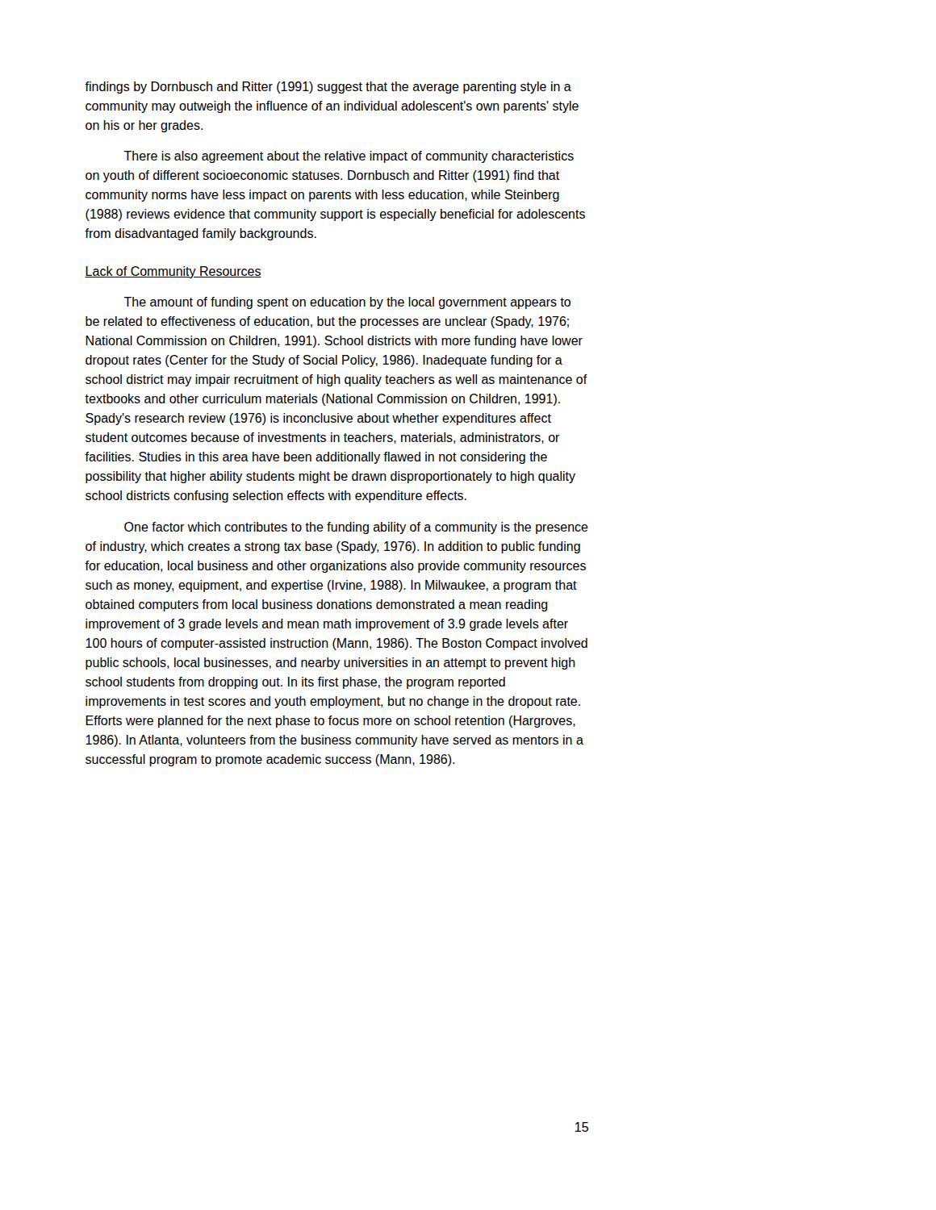findings by Dornbusch and Ritter (1991) suggest that the average parenting style in a community may outweigh the influence of an individual adolescent's own parents' style on his or her grades.
There is also agreement about the relative impact of community characteristics on youth of different socioeconomic statuses. Dornbusch and Ritter (1991) find that community norms have less impact on parents with less education, while Steinberg (1988) reviews evidence that community support is especially beneficial for adolescents from disadvantaged family backgrounds.
Lack of Community Resources
The amount of funding spent on education by the local government appears to be related to effectiveness of education, but the processes are unclear (Spady, 1976; National Commission on Children, 1991). School districts with more funding have lower dropout rates (Center for the Study of Social Policy, 1986). Inadequate funding for a school district may impair recruitment of high quality teachers as well as maintenance of textbooks and other curriculum materials (National Commission on Children, 1991). Spady's research review (1976) is inconclusive about whether expenditures affect student outcomes because of investments in teachers, materials, administrators, or facilities. Studies in this area have been additionally flawed in not considering the possibility that higher ability students might be drawn disproportionately to high quality school districts confusing selection effects with expenditure effects.
One factor which contributes to the funding ability of a community is the presence of industry, which creates a strong tax base (Spady, 1976). In addition to public funding for education, local business and other organizations also provide community resources such as money, equipment, and expertise (Irvine, 1988). In Milwaukee, a program that obtained computers from local business donations demonstrated a mean reading improvement of 3 grade levels and mean math improvement of 3.9 grade levels after 100 hours of computer-assisted instruction (Mann, 1986). The Boston Compact involved public schools, local businesses, and nearby universities in an attempt to prevent high school students from dropping out. In its first phase, the program reported improvements in test scores and youth employment, but no change in the dropout rate. Efforts were planned for the next phase to focus more on school retention (Hargroves, 1986). In Atlanta, volunteers from the business community have served as mentors in a successful program to promote academic success (Mann, 1986).
15